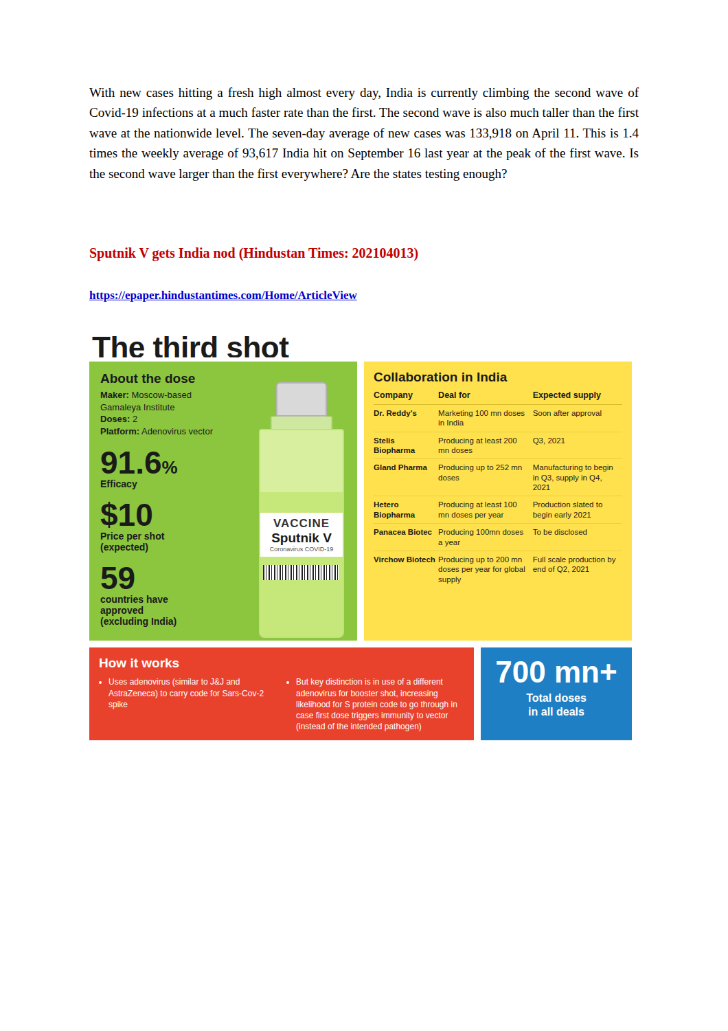With new cases hitting a fresh high almost every day, India is currently climbing the second wave of Covid-19 infections at a much faster rate than the first. The second wave is also much taller than the first wave at the nationwide level. The seven-day average of new cases was 133,918 on April 11. This is 1.4 times the weekly average of 93,617 India hit on September 16 last year at the peak of the first wave. Is the second wave larger than the first everywhere? Are the states testing enough?
Sputnik V gets India nod (Hindustan Times: 202104013)
https://epaper.hindustantimes.com/Home/ArticleView
The third shot
About the dose
Maker: Moscow-based Gamaleya Institute
Doses: 2
Platform: Adenovirus vector
91.6%
Efficacy
$10
Price per shot
(expected)
59
countries have
approved
(excluding India)
VACCINE
Sputnik V
Coronavirus COVID-19
Collaboration in India
| Company | Deal for | Expected supply |
| --- | --- | --- |
| Dr. Reddy's | Marketing 100 mn doses in India | Soon after approval |
| Stelis Biopharma | Producing at least 200 mn doses | Q3, 2021 |
| Gland Pharma | Producing up to 252 mn doses | Manufacturing to begin in Q3, supply in Q4, 2021 |
| Hetero Biopharma | Producing at least 100 mn doses per year | Production slated to begin early 2021 |
| Panacea Biotec | Producing 100mn doses a year | To be disclosed |
| Virchow Biotech | Producing up to 200 mn doses per year for global supply | Full scale production by end of Q2, 2021 |
How it works
Uses adenovirus (similar to J&J and AstraZeneca) to carry code for Sars-Cov-2 spike
But key distinction is in use of a different adenovirus for booster shot, increasing likelihood for S protein code to go through in case first dose triggers immunity to vector (instead of the intended pathogen)
700 mn+
Total doses
in all deals